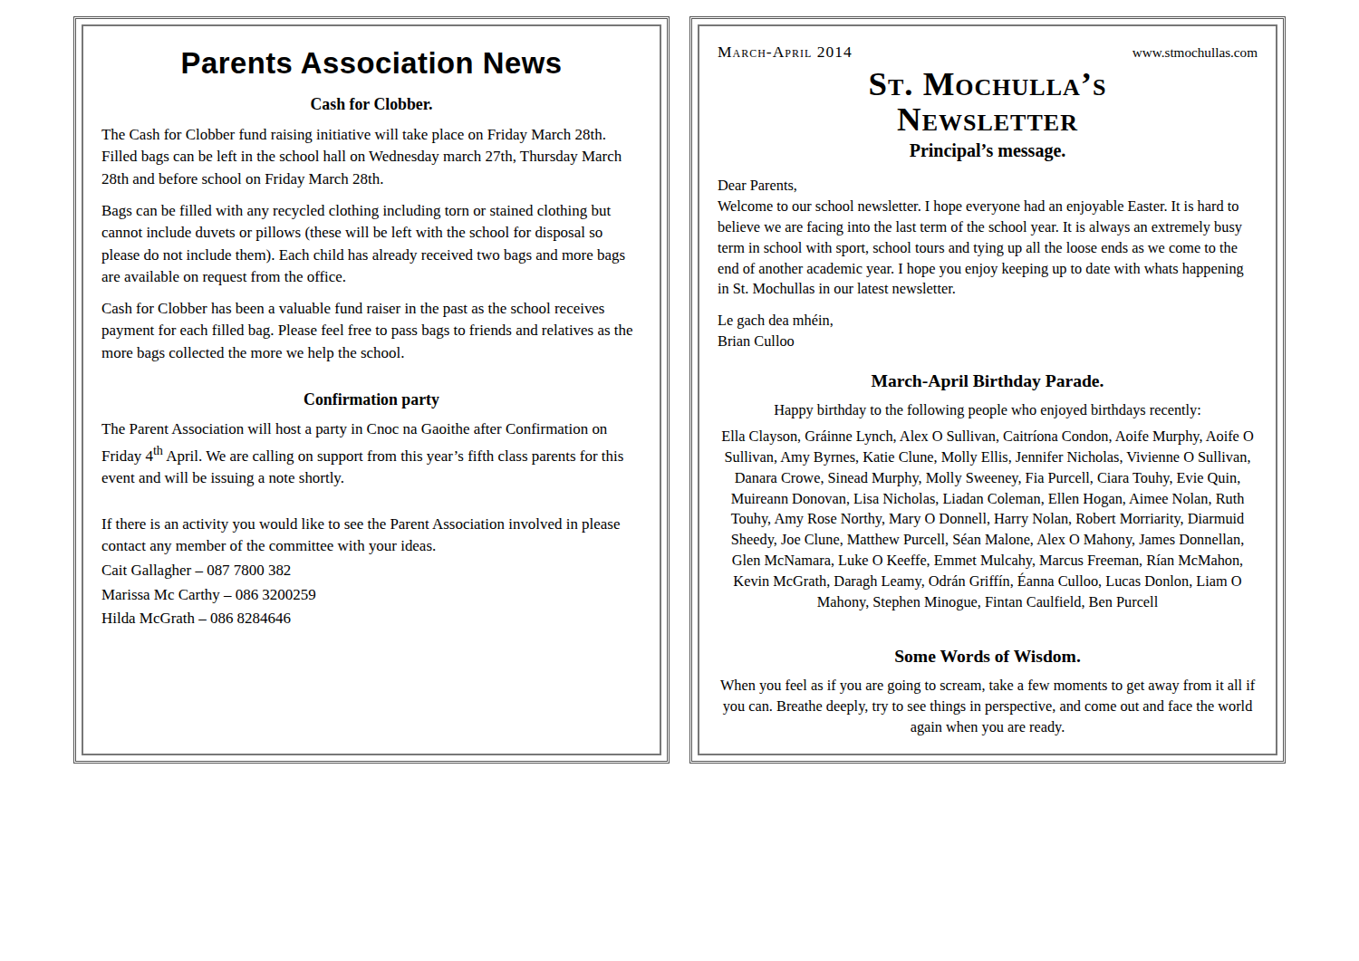Parents Association News
Cash for Clobber.
The Cash for Clobber fund raising initiative will take place on Friday March 28th. Filled bags can be left in the school hall on Wednesday march 27th, Thursday March 28th and before school on Friday March 28th.
Bags can be filled with any recycled clothing including torn or stained clothing but cannot include duvets or pillows (these will be left with the school for disposal so please do not include them). Each child has already received two bags and more bags are available on request from the office.
Cash for Clobber has been a valuable fund raiser in the past as the school receives payment for each filled bag. Please feel free to pass bags to friends and relatives as the more bags collected the more we help the school.
Confirmation party
The Parent Association will host a party in Cnoc na Gaoithe after Confirmation on Friday 4th April. We are calling on support from this year’s fifth class parents for this event and will be issuing a note shortly.
If there is an activity you would like to see the Parent Association involved in please contact any member of the committee with your ideas.
Cait Gallagher – 087 7800 382
Marissa Mc Carthy – 086 3200259
Hilda McGrath – 086 8284646
March-April 2014 www.stmochullas.com
St. Mochulla’s
Newsletter
Principal’s message.
Dear Parents,
Welcome to our school newsletter. I hope everyone had an enjoyable Easter. It is hard to believe we are facing into the last term of the school year. It is always an extremely busy term in school with sport, school tours and tying up all the loose ends as we come to the end of another academic year. I hope you enjoy keeping up to date with whats happening in St. Mochullas in our latest newsletter.
Le gach dea mhéin,
Brian Culloo
March-April Birthday Parade.
Happy birthday to the following people who enjoyed birthdays recently:
Ella Clayson, Gráinne Lynch, Alex O Sullivan, Caitríona Condon, Aoife Murphy, Aoife O Sullivan, Amy Byrnes, Katie Clune, Molly Ellis, Jennifer Nicholas, Vivienne O Sullivan, Danara Crowe, Sinead Murphy, Molly Sweeney, Fia Purcell, Ciara Touhy, Evie Quin, Muireann Donovan, Lisa Nicholas, Liadan Coleman, Ellen Hogan, Aimee Nolan, Ruth Touhy, Amy Rose Northy, Mary O Donnell, Harry Nolan, Robert Morriarity, Diarmuid Sheedy, Joe Clune, Matthew Purcell, Séan Malone, Alex O Mahony, James Donnellan, Glen McNamara, Luke O Keeffe, Emmet Mulcahy, Marcus Freeman, Rían McMahon, Kevin McGrath, Daragh Leamy, Odrán Griffín, Éanna Culloo, Lucas Donlon, Liam O Mahony, Stephen Minogue, Fintan Caulfield, Ben Purcell
Some Words of Wisdom.
When you feel as if you are going to scream, take a few moments to get away from it all if you can. Breathe deeply, try to see things in perspective, and come out and face the world again when you are ready.